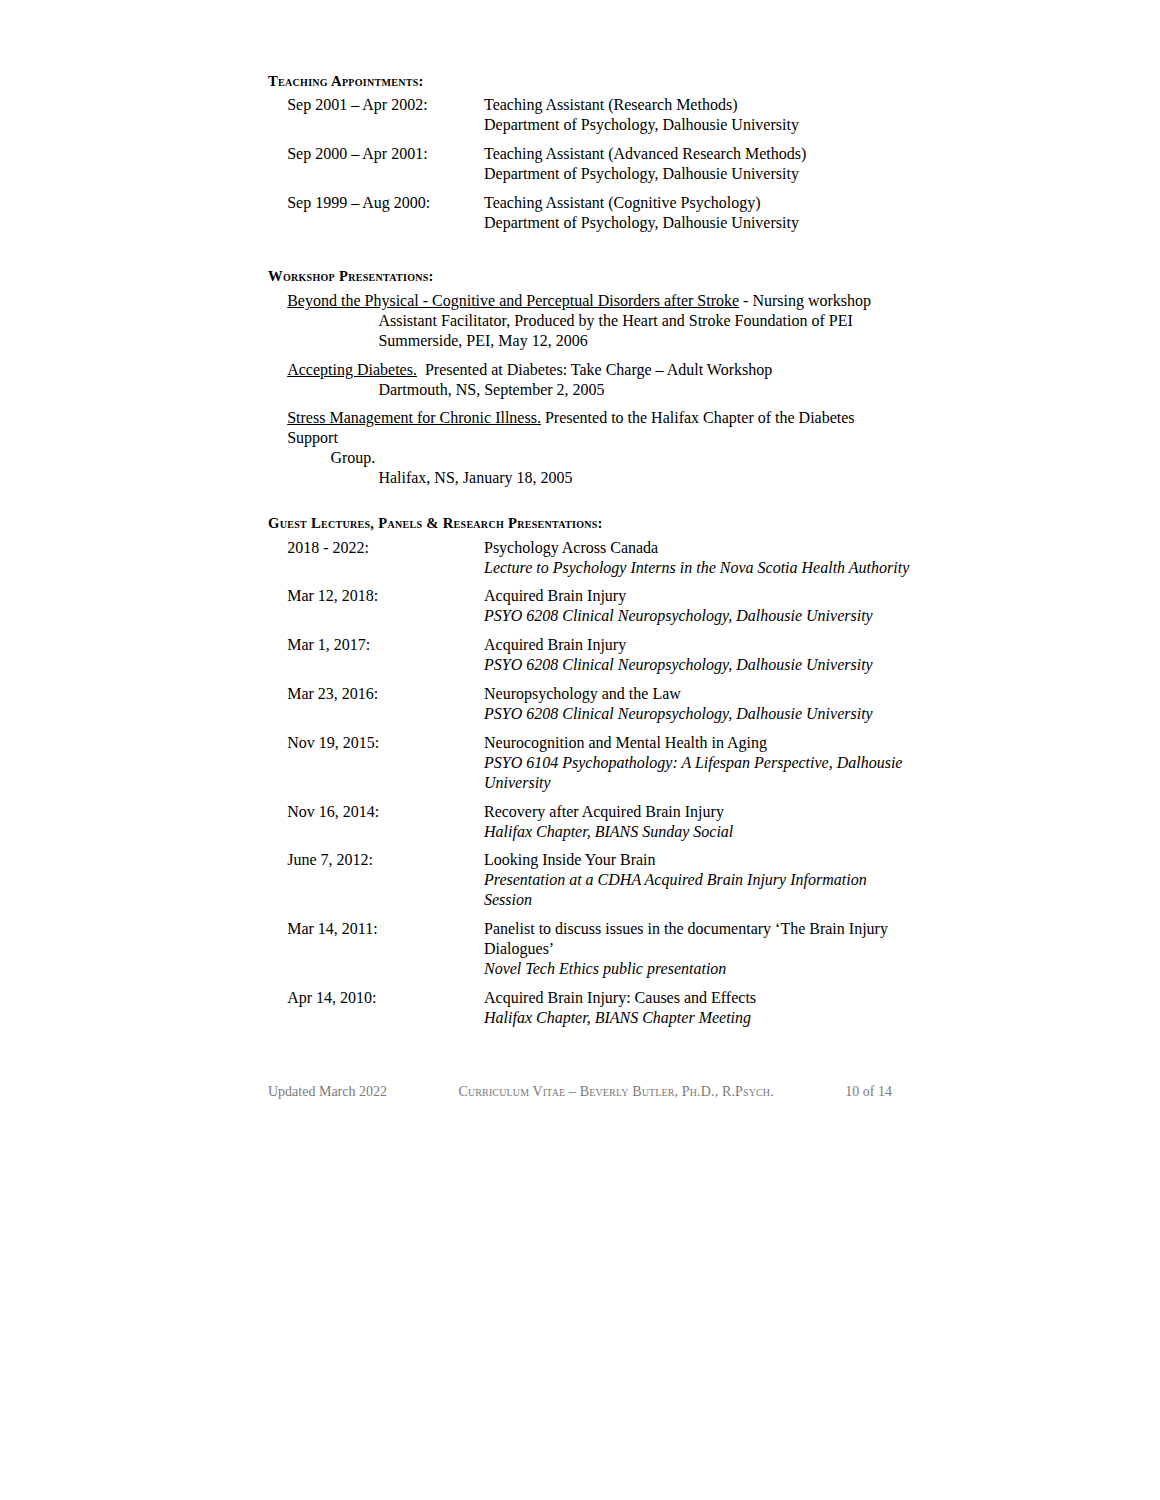Teaching Appointments:
| Sep 2001 – Apr 2002: | Teaching Assistant (Research Methods) Department of Psychology, Dalhousie University |
| Sep 2000 – Apr 2001: | Teaching Assistant (Advanced Research Methods) Department of Psychology, Dalhousie University |
| Sep 1999 – Aug 2000: | Teaching Assistant (Cognitive Psychology) Department of Psychology, Dalhousie University |
Workshop Presentations:
Beyond the Physical - Cognitive and Perceptual Disorders after Stroke - Nursing workshop
Assistant Facilitator, Produced by the Heart and Stroke Foundation of PEI
Summerside, PEI, May 12, 2006
Accepting Diabetes. Presented at Diabetes: Take Charge – Adult Workshop
Dartmouth, NS, September 2, 2005
Stress Management for Chronic Illness. Presented to the Halifax Chapter of the Diabetes Support
Group.
Halifax, NS, January 18, 2005
Guest Lectures, Panels & Research Presentations:
| 2018 - 2022: | Psychology Across Canada Lecture to Psychology Interns in the Nova Scotia Health Authority |
| Mar 12, 2018: | Acquired Brain Injury PSYO 6208 Clinical Neuropsychology, Dalhousie University |
| Mar 1, 2017: | Acquired Brain Injury PSYO 6208 Clinical Neuropsychology, Dalhousie University |
| Mar 23, 2016: | Neuropsychology and the Law PSYO 6208 Clinical Neuropsychology, Dalhousie University |
| Nov 19, 2015: | Neurocognition and Mental Health in Aging PSYO 6104 Psychopathology: A Lifespan Perspective, Dalhousie University |
| Nov 16, 2014: | Recovery after Acquired Brain Injury Halifax Chapter, BIANS Sunday Social |
| June 7, 2012: | Looking Inside Your Brain Presentation at a CDHA Acquired Brain Injury Information Session |
| Mar 14, 2011: | Panelist to discuss issues in the documentary ‘The Brain Injury Dialogues’ Novel Tech Ethics public presentation |
| Apr 14, 2010: | Acquired Brain Injury: Causes and Effects Halifax Chapter, BIANS Chapter Meeting |
Updated March 2022
Curriculum Vitae – Beverly Butler, Ph.D., R.Psych.
10 of 14